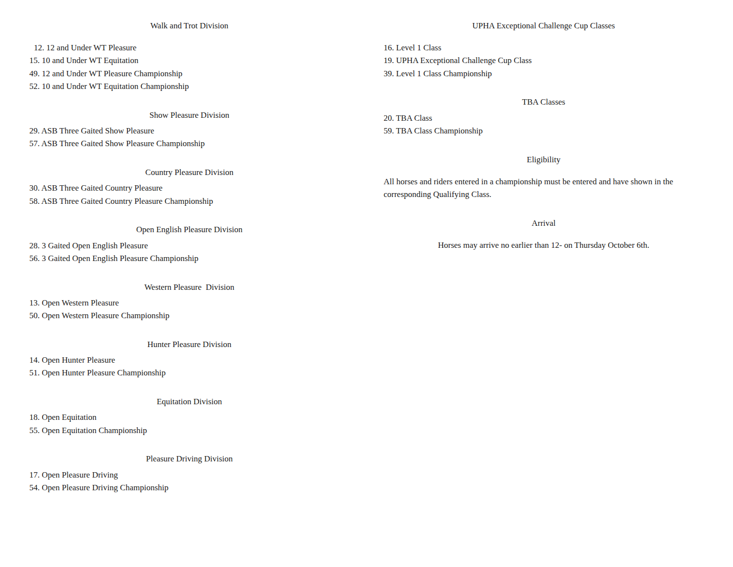Walk and Trot Division
12. 12 and Under WT Pleasure
15. 10 and Under WT Equitation
49. 12 and Under WT Pleasure Championship
52. 10 and Under WT Equitation Championship
Show Pleasure Division
29. ASB Three Gaited Show Pleasure
57. ASB Three Gaited Show Pleasure Championship
Country Pleasure Division
30. ASB Three Gaited Country Pleasure
58. ASB Three Gaited Country Pleasure Championship
Open English Pleasure Division
28. 3 Gaited Open English Pleasure
56. 3 Gaited Open English Pleasure Championship
Western Pleasure Division
13. Open Western Pleasure
50. Open Western Pleasure Championship
Hunter Pleasure Division
14. Open Hunter Pleasure
51. Open Hunter Pleasure Championship
Equitation Division
18. Open Equitation
55. Open Equitation Championship
Pleasure Driving Division
17. Open Pleasure Driving
54. Open Pleasure Driving Championship
UPHA Exceptional Challenge Cup Classes
16. Level 1 Class
19. UPHA Exceptional Challenge Cup Class
39. Level 1 Class Championship
TBA Classes
20. TBA Class
59. TBA Class Championship
Eligibility
All horses and riders entered in a championship must be entered and have shown in the corresponding Qualifying Class.
Arrival
Horses may arrive no earlier than 12- on Thursday October 6th.